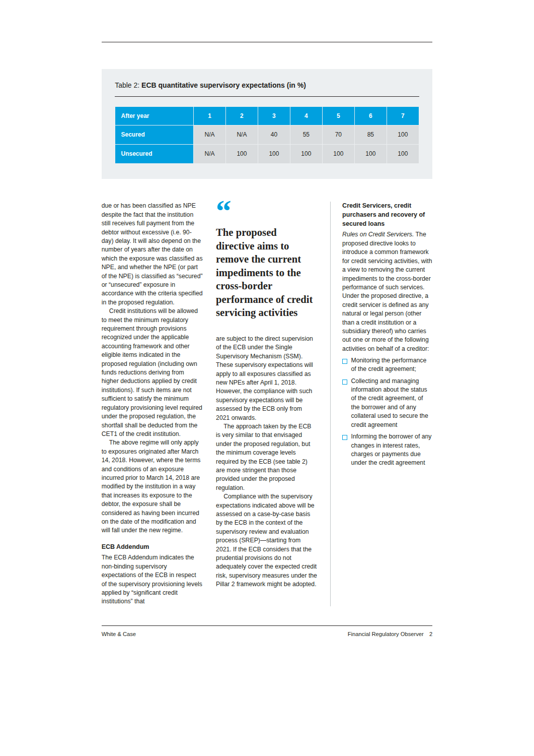Table 2: ECB quantitative supervisory expectations (in %)
| After year | 1 | 2 | 3 | 4 | 5 | 6 | 7 |
| --- | --- | --- | --- | --- | --- | --- | --- |
| Secured | N/A | N/A | 40 | 55 | 70 | 85 | 100 |
| Unsecured | N/A | 100 | 100 | 100 | 100 | 100 | 100 |
due or has been classified as NPE despite the fact that the institution still receives full payment from the debtor without excessive (i.e. 90-day) delay. It will also depend on the number of years after the date on which the exposure was classified as NPE, and whether the NPE (or part of the NPE) is classified as “secured” or “unsecured” exposure in accordance with the criteria specified in the proposed regulation.
Credit institutions will be allowed to meet the minimum regulatory requirement through provisions recognized under the applicable accounting framework and other eligible items indicated in the proposed regulation (including own funds reductions deriving from higher deductions applied by credit institutions). If such items are not sufficient to satisfy the minimum regulatory provisioning level required under the proposed regulation, the shortfall shall be deducted from the CET1 of the credit institution.
The above regime will only apply to exposures originated after March 14, 2018. However, where the terms and conditions of an exposure incurred prior to March 14, 2018 are modified by the institution in a way that increases its exposure to the debtor, the exposure shall be considered as having been incurred on the date of the modification and will fall under the new regime.
ECB Addendum
The ECB Addendum indicates the non-binding supervisory expectations of the ECB in respect of the supervisory provisioning levels applied by “significant credit institutions” that
“
The proposed directive aims to remove the current impediments to the cross-border performance of credit servicing activities
are subject to the direct supervision of the ECB under the Single Supervisory Mechanism (SSM). These supervisory expectations will apply to all exposures classified as new NPEs after April 1, 2018. However, the compliance with such supervisory expectations will be assessed by the ECB only from 2021 onwards.
The approach taken by the ECB is very similar to that envisaged under the proposed regulation, but the minimum coverage levels required by the ECB (see table 2) are more stringent than those provided under the proposed regulation.
Compliance with the supervisory expectations indicated above will be assessed on a case-by-case basis by the ECB in the context of the supervisory review and evaluation process (SREP)—starting from 2021. If the ECB considers that the prudential provisions do not adequately cover the expected credit risk, supervisory measures under the Pillar 2 framework might be adopted.
Credit Servicers, credit purchasers and recovery of secured loans
Rules on Credit Servicers. The proposed directive looks to introduce a common framework for credit servicing activities, with a view to removing the current impediments to the cross-border performance of such services. Under the proposed directive, a credit servicer is defined as any natural or legal person (other than a credit institution or a subsidiary thereof) who carries out one or more of the following activities on behalf of a creditor:
Monitoring the performance of the credit agreement;
Collecting and managing information about the status of the credit agreement, of the borrower and of any collateral used to secure the credit agreement
Informing the borrower of any changes in interest rates, charges or payments due under the credit agreement
White & Case
Financial Regulatory Observer2